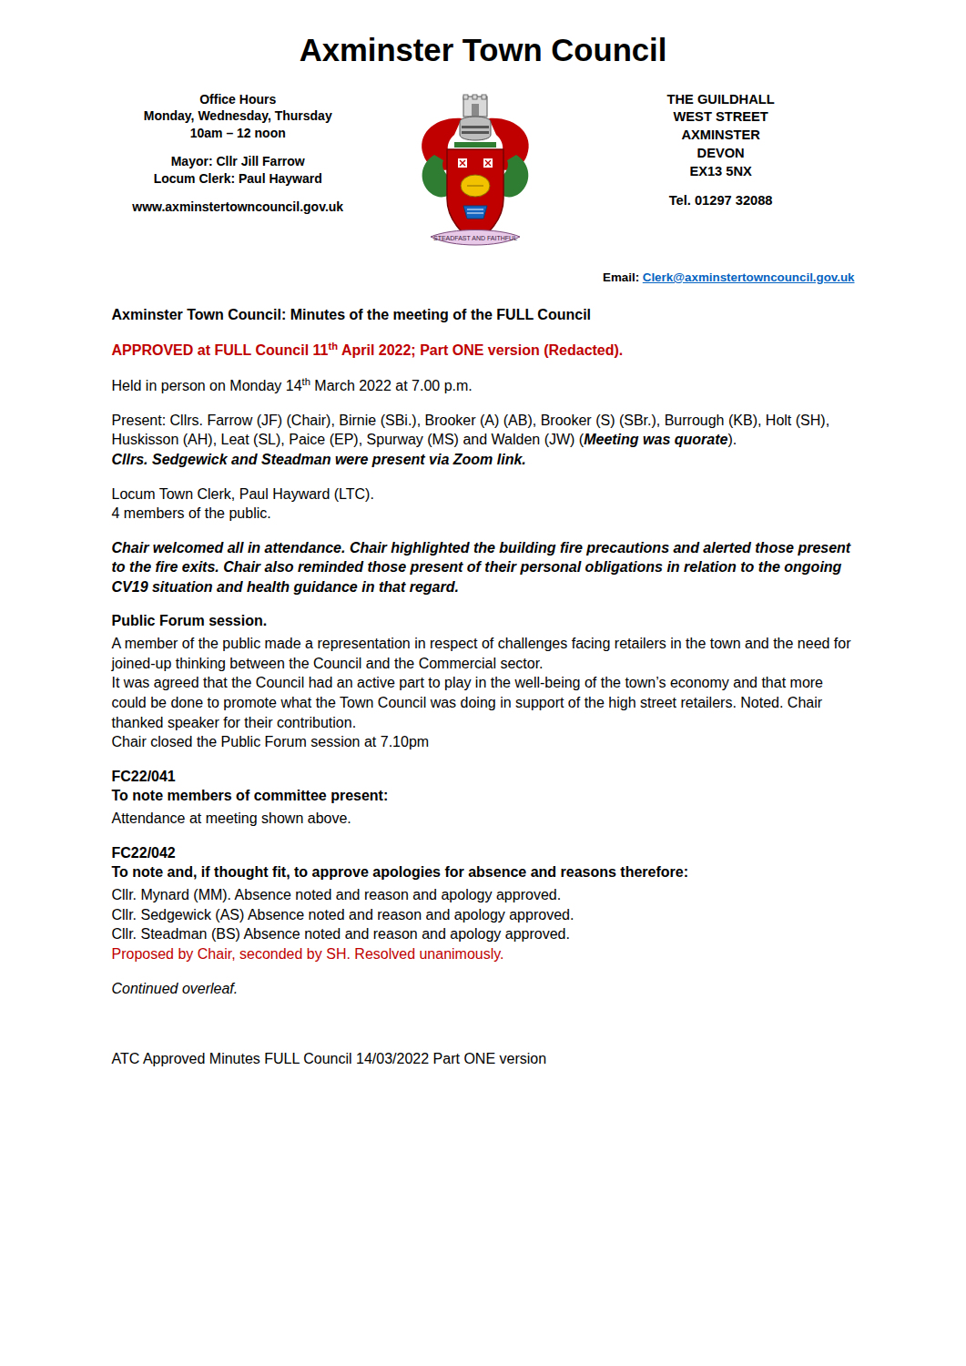Axminster Town Council
| Office Hours Monday, Wednesday, Thursday 10am – 12 noon Mayor: Cllr Jill Farrow Locum Clerk: Paul Hayward www.axminstertowncouncil.gov.uk | STEADFAST AND FAITHFUL | THE GUILDHALL WEST STREET AXMINSTER DEVON EX13 5NX Tel. 01297 32088 |
Email: Clerk@axminstertowncouncil.gov.uk
Axminster Town Council: Minutes of the meeting of the FULL Council
APPROVED at FULL Council 11th April 2022; Part ONE version (Redacted).
Held in person on Monday 14th March 2022 at 7.00 p.m.
Present: Cllrs. Farrow (JF) (Chair), Birnie (SBi.), Brooker (A) (AB), Brooker (S) (SBr.), Burrough (KB), Holt (SH), Huskisson (AH), Leat (SL), Paice (EP), Spurway (MS) and Walden (JW) (Meeting was quorate).
Cllrs. Sedgewick and Steadman were present via Zoom link.
Locum Town Clerk, Paul Hayward (LTC).
4 members of the public.
Chair welcomed all in attendance. Chair highlighted the building fire precautions and alerted those present to the fire exits. Chair also reminded those present of their personal obligations in relation to the ongoing CV19 situation and health guidance in that regard.
Public Forum session.
A member of the public made a representation in respect of challenges facing retailers in the town and the need for joined-up thinking between the Council and the Commercial sector.
It was agreed that the Council had an active part to play in the well-being of the town’s economy and that more could be done to promote what the Town Council was doing in support of the high street retailers. Noted. Chair thanked speaker for their contribution.
Chair closed the Public Forum session at 7.10pm
FC22/041
To note members of committee present:
Attendance at meeting shown above.
FC22/042
To note and, if thought fit, to approve apologies for absence and reasons therefore:
Cllr. Mynard (MM). Absence noted and reason and apology approved.
Cllr. Sedgewick (AS) Absence noted and reason and apology approved.
Cllr. Steadman (BS) Absence noted and reason and apology approved.
Proposed by Chair, seconded by SH. Resolved unanimously.
Continued overleaf.
ATC Approved Minutes FULL Council 14/03/2022 Part ONE version